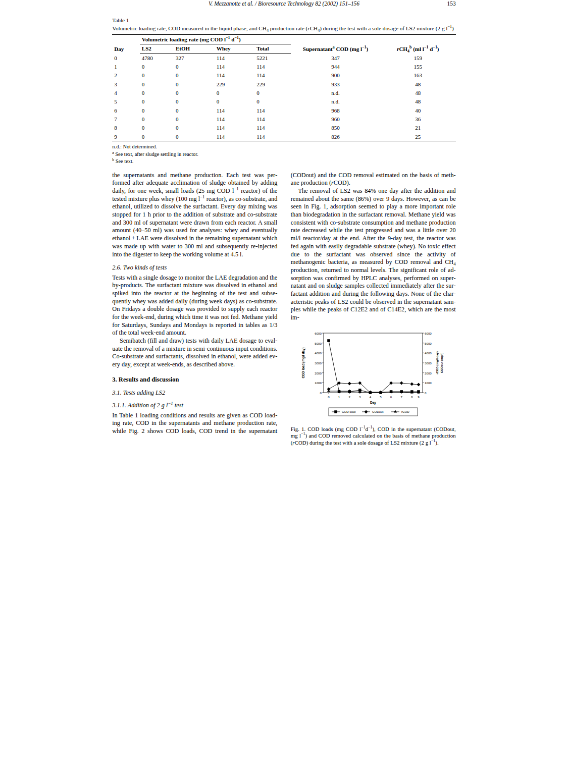V. Mezzanotte et al. / Bioresource Technology 82 (2002) 151–156 153
Table 1
Volumetric loading rate, COD measured in the liquid phase, and CH4 production rate (r CH4) during the test with a sole dosage of LS2 mixture (2 g l−1)
| Day | Volumetric loading rate (mg COD l −1 d −1 ) | Supernatant a COD (mg l −1 ) | r CH 4 b (ml l −1 d −1 ) |
| --- | --- | --- | --- |
| LS2 | EtOH | Whey | Total |
| 0 | 4780 | 327 | 114 | 5221 | 347 | 159 |
| 1 | 0 | 0 | 114 | 114 | 944 | 155 |
| 2 | 0 | 0 | 114 | 114 | 900 | 163 |
| 3 | 0 | 0 | 229 | 229 | 933 | 48 |
| 4 | 0 | 0 | 0 | 0 | n.d. | 48 |
| 5 | 0 | 0 | 0 | 0 | n.d. | 48 |
| 6 | 0 | 0 | 114 | 114 | 968 | 40 |
| 7 | 0 | 0 | 114 | 114 | 960 | 36 |
| 8 | 0 | 0 | 114 | 114 | 850 | 21 |
| 9 | 0 | 0 | 114 | 114 | 826 | 25 |
n.d.: Not determined.
a See text, after sludge settling in reactor.
b See text.
the supernatants and methane production. Each test was performed after adequate acclimation of sludge obtained by adding daily, for one week, small loads (25 mg COD l−1 reactor) of the tested mixture plus whey (100 mg l−1 reactor), as co-substrate, and ethanol, utilized to dissolve the surfactant. Every day mixing was stopped for 1 h prior to the addition of substrate and co-substrate and 300 ml of supernatant were drawn from each reactor. A small amount (40–50 ml) was used for analyses: whey and eventually ethanol + LAE were dissolved in the remaining supernatant which was made up with water to 300 ml and subsequently re-injected into the digester to keep the working volume at 4.5 l.
2.6. Two kinds of tests
Tests with a single dosage to monitor the LAE degradation and the by-products. The surfactant mixture was dissolved in ethanol and spiked into the reactor at the beginning of the test and subsequently whey was added daily (during week days) as co-substrate. On Fridays a double dosage was provided to supply each reactor for the week-end, during which time it was not fed. Methane yield for Saturdays, Sundays and Mondays is reported in tables as 1/3 of the total week-end amount.
Semibatch (fill and draw) tests with daily LAE dosage to evaluate the removal of a mixture in semi-continuous input conditions. Co-substrate and surfactants, dissolved in ethanol, were added every day, except at week-ends, as described above.
3. Results and discussion
3.1. Tests adding LS2
3.1.1. Addition of 2 g l−1 test
In Table 1 loading conditions and results are given as COD loading rate, COD in the supernatants and methane production rate, while Fig. 2 shows COD loads, COD trend in the supernatant (CODout) and the COD removal estimated on the basis of methane production (r COD).
The removal of LS2 was 84% one day after the addition and remained about the same (86%) over 9 days. However, as can be seen in Fig. 1, adsorption seemed to play a more important role than biodegradation in the surfactant removal. Methane yield was consistent with co-substrate consumption and methane production rate decreased while the test progressed and was a little over 20 ml/l reactor/day at the end. After the 9-day test, the reactor was fed again with easily degradable substrate (whey). No toxic effect due to the surfactant was observed since the activity of methanogenic bacteria, as measured by COD removal and CH4 production, returned to normal levels. The significant role of adsorption was confirmed by HPLC analyses, performed on supernatant and on sludge samples collected immediately after the surfactant addition and during the following days. None of the characteristic peaks of LS2 could be observed in the supernatant samples while the peaks of C12E2 and of C14E2, which are the most im-
6000 5000 4000 3000 2000 1000 0 6000 5000 4000 3000 2000 1000 0 0 1 2 3 4 5 6 7 8 9 Day COD load (mg/l day) CODout (mg/l) rCOD (mg/l day) COD load CODout rCOD
Fig. 1. COD loads (mg COD l−1d−1), COD in the supernatant (CODout, mg l−1) and COD removed calculated on the basis of methane production (r COD) during the test with a sole dosage of LS2 mixture (2 g l−1).